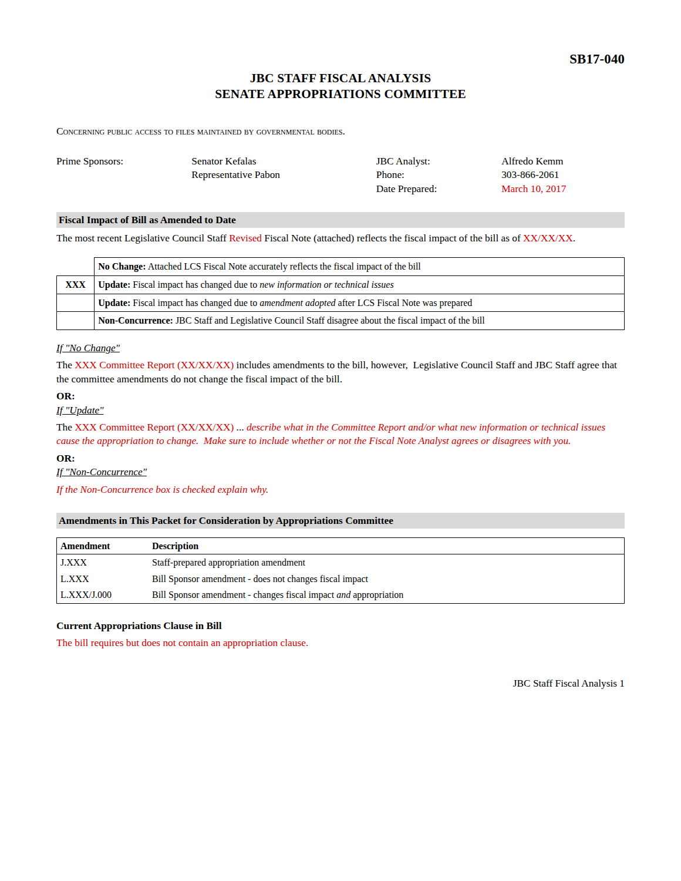SB17-040
JBC STAFF FISCAL ANALYSIS
SENATE APPROPRIATIONS COMMITTEE
Concerning public access to files maintained by governmental bodies.
| Prime Sponsors: | Senator Kefalas | | JBC Analyst: | Alfredo Kemm |
| | Representative Pabon | | Phone: | 303-866-2061 |
| | | | Date Prepared: | March 10, 2017 |
Fiscal Impact of Bill as Amended to Date
The most recent Legislative Council Staff Revised Fiscal Note (attached) reflects the fiscal impact of the bill as of XX/XX/XX.
| | No Change: Attached LCS Fiscal Note accurately reflects the fiscal impact of the bill |
| XXX | Update: Fiscal impact has changed due to new information or technical issues |
| | Update: Fiscal impact has changed due to amendment adopted after LCS Fiscal Note was prepared |
| | Non-Concurrence: JBC Staff and Legislative Council Staff disagree about the fiscal impact of the bill |
If "No Change"
The XXX Committee Report (XX/XX/XX) includes amendments to the bill, however, Legislative Council Staff and JBC Staff agree that the committee amendments do not change the fiscal impact of the bill.
OR:
If "Update"
The XXX Committee Report (XX/XX/XX) ... describe what in the Committee Report and/or what new information or technical issues cause the appropriation to change. Make sure to include whether or not the Fiscal Note Analyst agrees or disagrees with you.
OR:
If "Non-Concurrence"
If the Non-Concurrence box is checked explain why.
Amendments in This Packet for Consideration by Appropriations Committee
| Amendment | Description |
| --- | --- |
| J.XXX | Staff-prepared appropriation amendment |
| L.XXX | Bill Sponsor amendment - does not changes fiscal impact |
| L.XXX/J.000 | Bill Sponsor amendment - changes fiscal impact and appropriation |
Current Appropriations Clause in Bill
The bill requires but does not contain an appropriation clause.
JBC Staff Fiscal Analysis 1